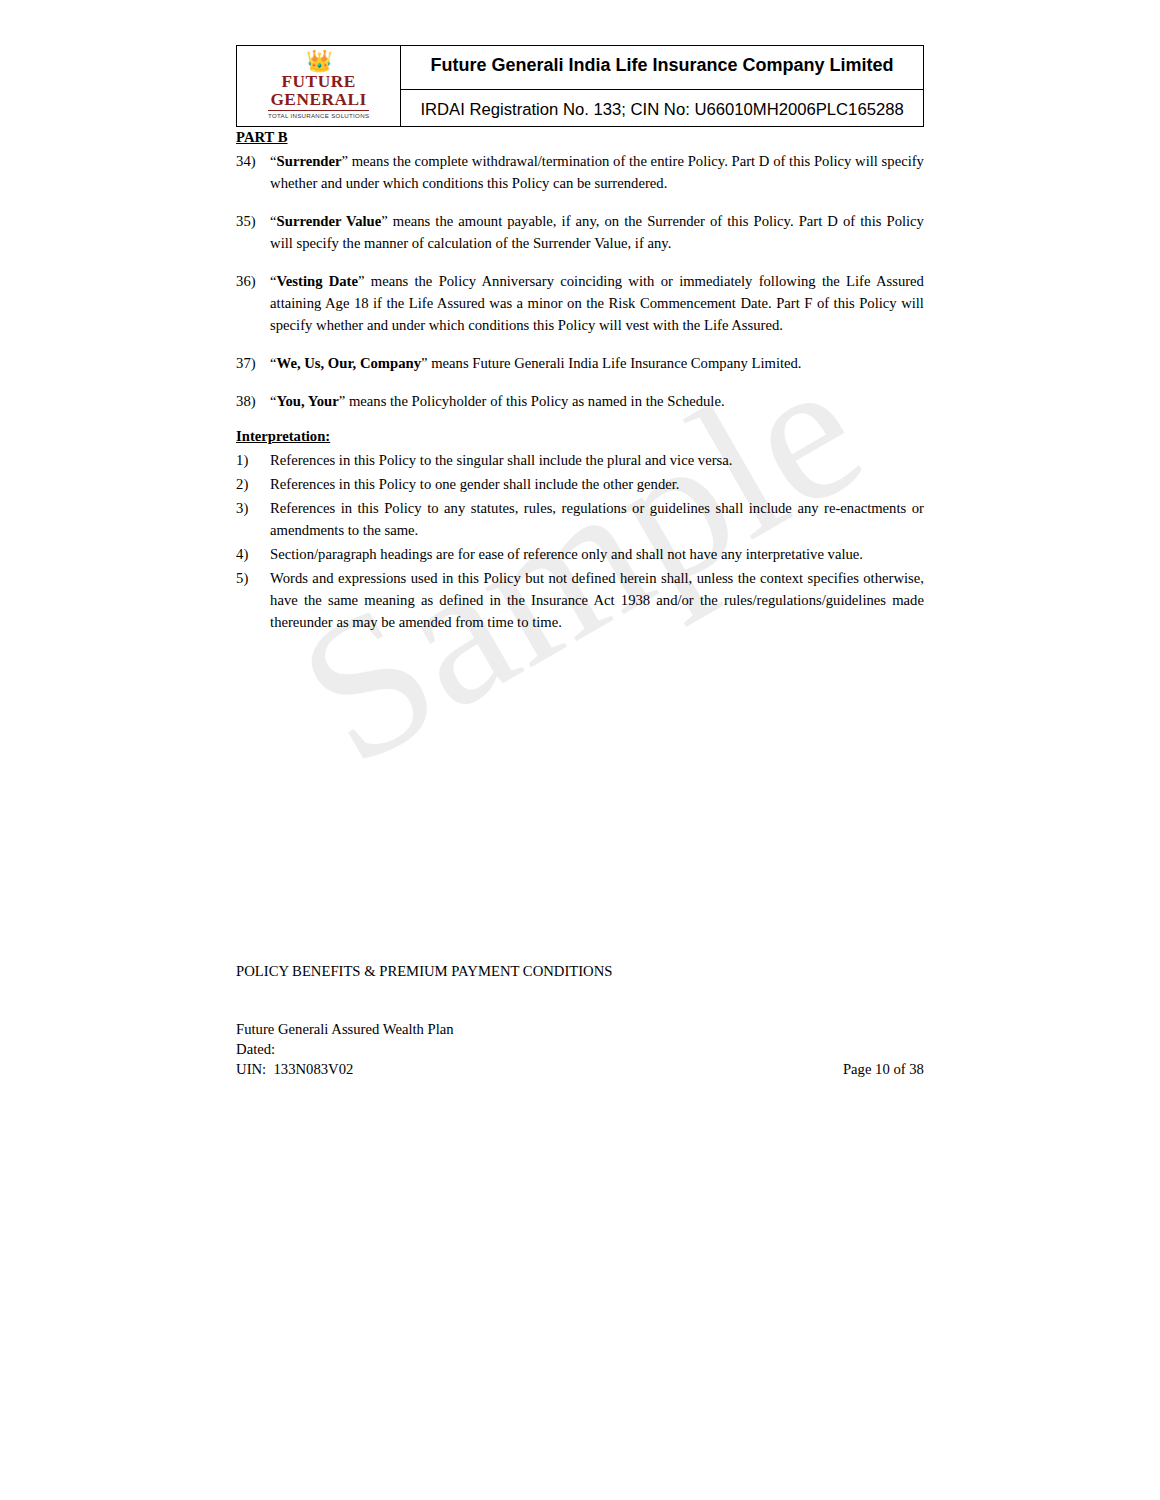Sample
| 👑 FUTURE GENERALI TOTAL INSURANCE SOLUTIONS | Future Generali India Life Insurance Company Limited |
| IRDAI Registration No. 133; CIN No: U66010MH2006PLC165288 |
PART B
34) “Surrender” means the complete withdrawal/termination of the entire Policy. Part D of this Policy will specify whether and under which conditions this Policy can be surrendered.
35) “Surrender Value” means the amount payable, if any, on the Surrender of this Policy. Part D of this Policy will specify the manner of calculation of the Surrender Value, if any.
36) “Vesting Date” means the Policy Anniversary coinciding with or immediately following the Life Assured attaining Age 18 if the Life Assured was a minor on the Risk Commencement Date. Part F of this Policy will specify whether and under which conditions this Policy will vest with the Life Assured.
37) “We, Us, Our, Company” means Future Generali India Life Insurance Company Limited.
38) “You, Your” means the Policyholder of this Policy as named in the Schedule.
Interpretation:
1) References in this Policy to the singular shall include the plural and vice versa.
2) References in this Policy to one gender shall include the other gender.
3) References in this Policy to any statutes, rules, regulations or guidelines shall include any re-enactments or amendments to the same.
4) Section/paragraph headings are for ease of reference only and shall not have any interpretative value.
5) Words and expressions used in this Policy but not defined herein shall, unless the context specifies otherwise, have the same meaning as defined in the Insurance Act 1938 and/or the rules/regulations/guidelines made thereunder as may be amended from time to time.
POLICY BENEFITS & PREMIUM PAYMENT CONDITIONS
Future Generali Assured Wealth Plan
Dated:
UIN: 133N083V02 Page 10 of 38